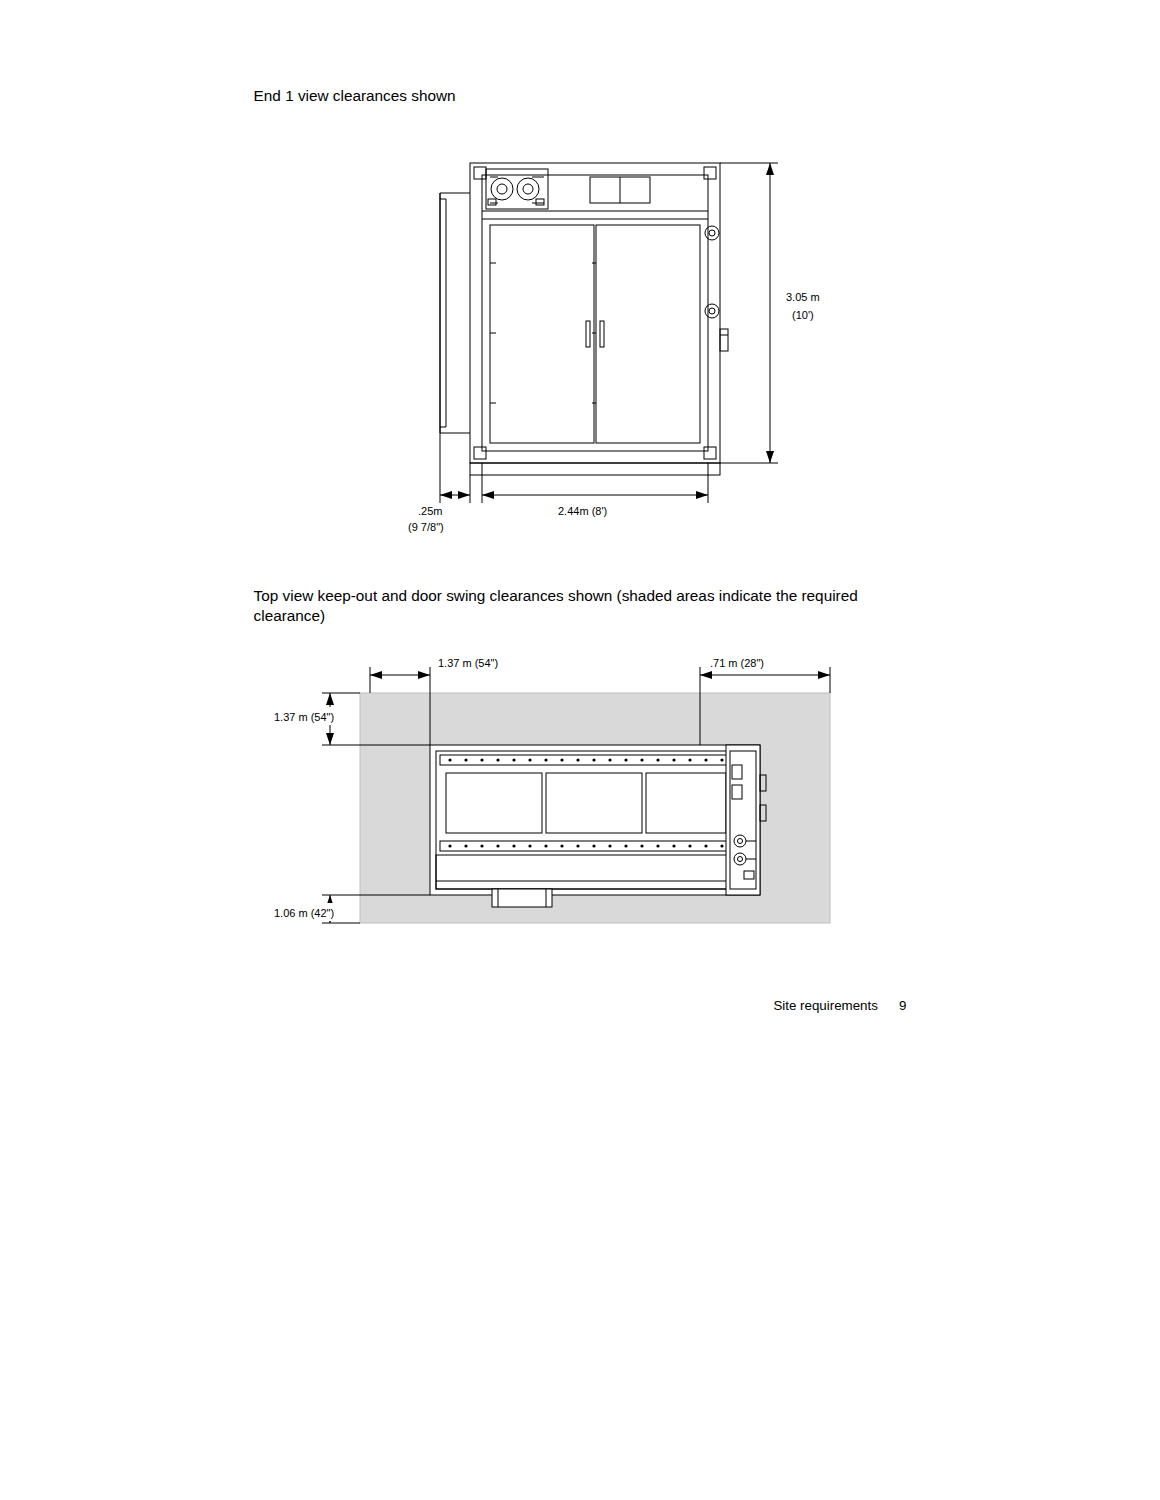End 1 view clearances shown
3.05 m (10') 2.44m (8') .25m (9 7/8")
Top view keep-out and door swing clearances shown (shaded areas indicate the required clearance)
1.37 m (54") .71 m (28") 1.37 m (54") 1.06 m (42")
Site requirements9